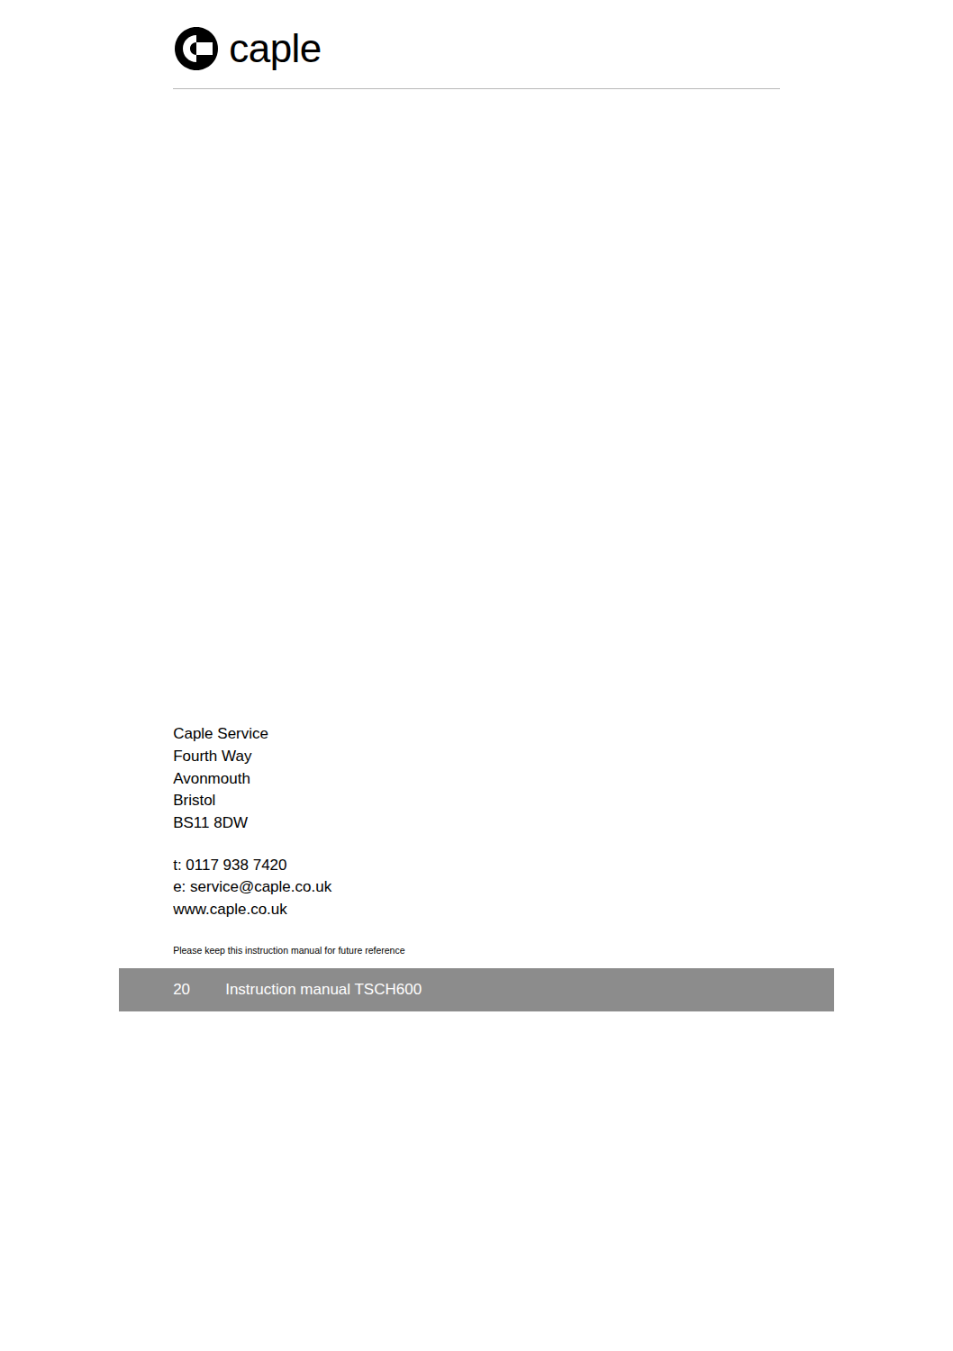caple
Caple Service
Fourth Way
Avonmouth
Bristol
BS11 8DW
t: 0117 938 7420
e: service@caple.co.uk
www.caple.co.uk
Please keep this instruction manual for future reference
20 Instruction manual TSCH600